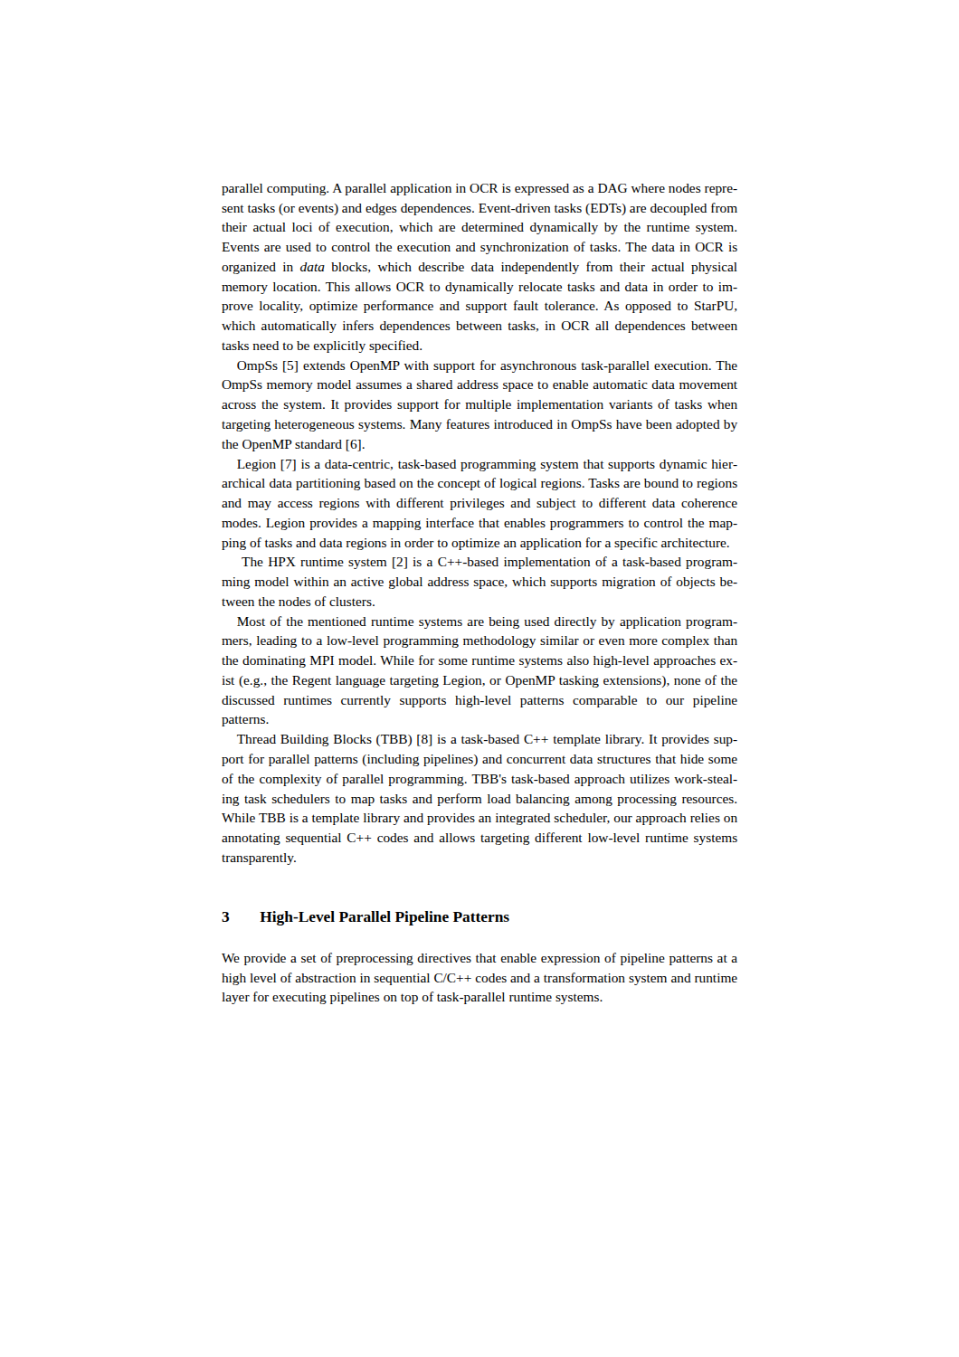parallel computing. A parallel application in OCR is expressed as a DAG where nodes represent tasks (or events) and edges dependences. Event-driven tasks (EDTs) are decoupled from their actual loci of execution, which are determined dynamically by the runtime system. Events are used to control the execution and synchronization of tasks. The data in OCR is organized in data blocks, which describe data independently from their actual physical memory location. This allows OCR to dynamically relocate tasks and data in order to improve locality, optimize performance and support fault tolerance. As opposed to StarPU, which automatically infers dependences between tasks, in OCR all dependences between tasks need to be explicitly specified.
OmpSs [5] extends OpenMP with support for asynchronous task-parallel execution. The OmpSs memory model assumes a shared address space to enable automatic data movement across the system. It provides support for multiple implementation variants of tasks when targeting heterogeneous systems. Many features introduced in OmpSs have been adopted by the OpenMP standard [6].
Legion [7] is a data-centric, task-based programming system that supports dynamic hierarchical data partitioning based on the concept of logical regions. Tasks are bound to regions and may access regions with different privileges and subject to different data coherence modes. Legion provides a mapping interface that enables programmers to control the mapping of tasks and data regions in order to optimize an application for a specific architecture.
The HPX runtime system [2] is a C++-based implementation of a task-based programming model within an active global address space, which supports migration of objects between the nodes of clusters.
Most of the mentioned runtime systems are being used directly by application programmers, leading to a low-level programming methodology similar or even more complex than the dominating MPI model. While for some runtime systems also high-level approaches exist (e.g., the Regent language targeting Legion, or OpenMP tasking extensions), none of the discussed runtimes currently supports high-level patterns comparable to our pipeline patterns.
Thread Building Blocks (TBB) [8] is a task-based C++ template library. It provides support for parallel patterns (including pipelines) and concurrent data structures that hide some of the complexity of parallel programming. TBB's task-based approach utilizes work-stealing task schedulers to map tasks and perform load balancing among processing resources. While TBB is a template library and provides an integrated scheduler, our approach relies on annotating sequential C++ codes and allows targeting different low-level runtime systems transparently.
3 High-Level Parallel Pipeline Patterns
We provide a set of preprocessing directives that enable expression of pipeline patterns at a high level of abstraction in sequential C/C++ codes and a transformation system and runtime layer for executing pipelines on top of task-parallel runtime systems.